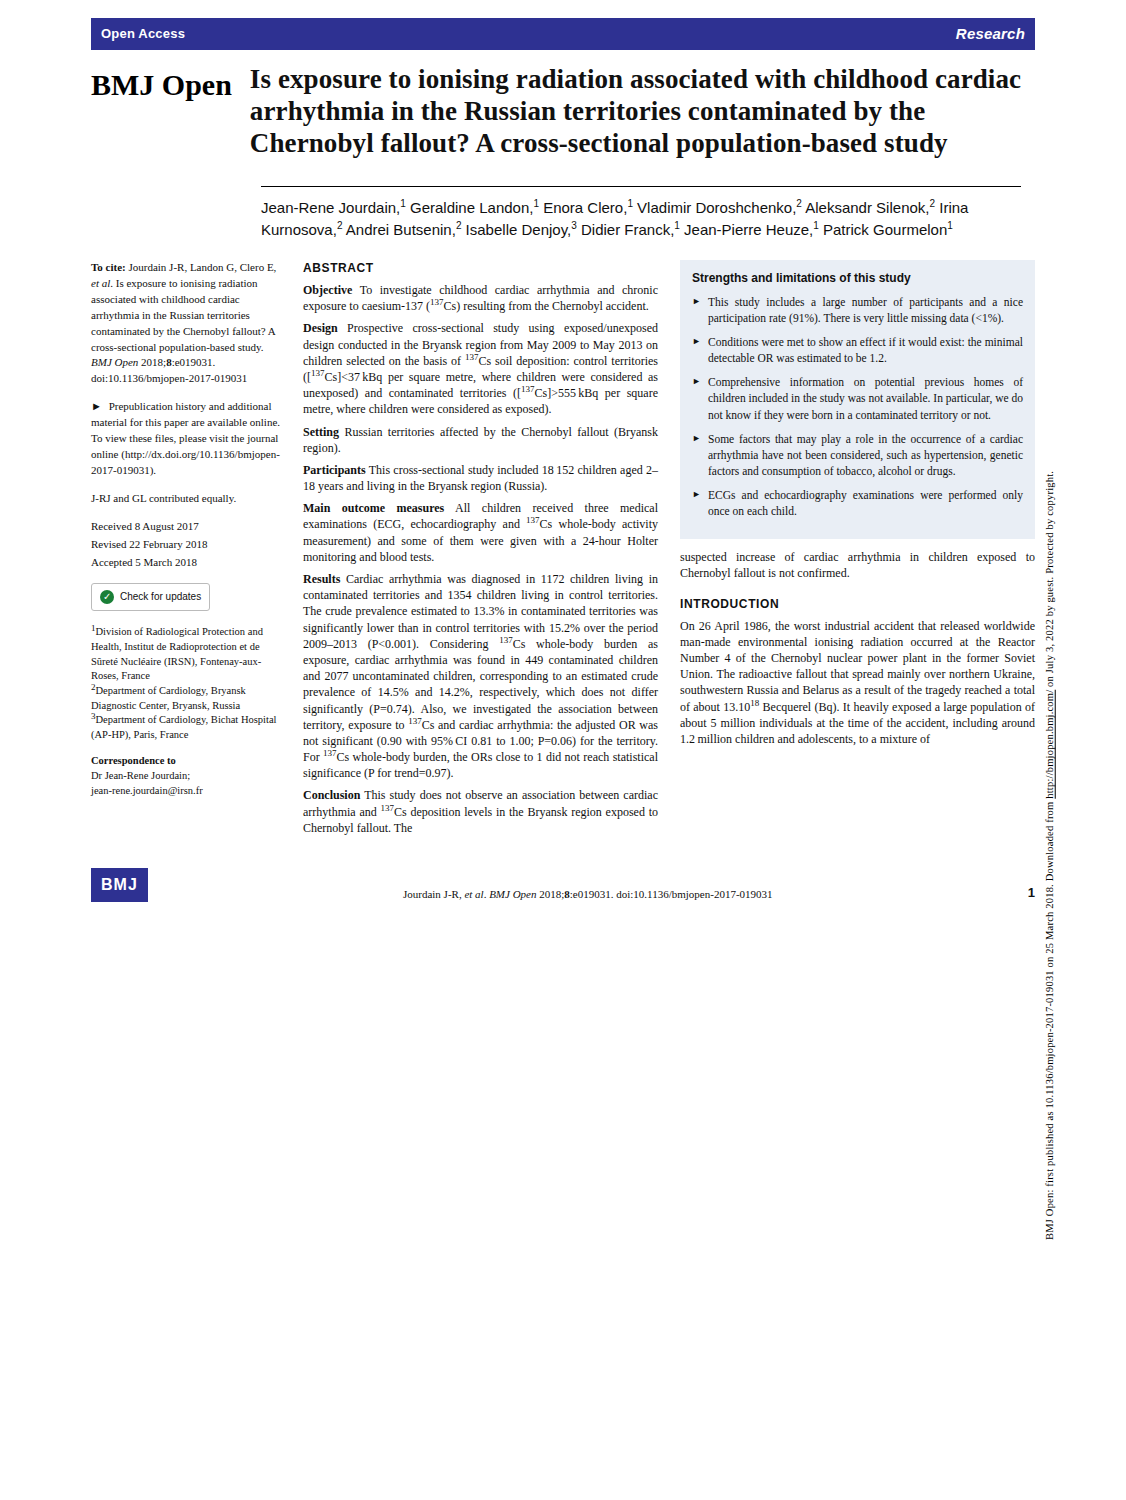Open Access
Research
BMJ Open
Is exposure to ionising radiation associated with childhood cardiac arrhythmia in the Russian territories contaminated by the Chernobyl fallout? A cross-sectional population-based study
Jean-Rene Jourdain,1 Geraldine Landon,1 Enora Clero,1 Vladimir Doroshchenko,2 Aleksandr Silenok,2 Irina Kurnosova,2 Andrei Butsenin,2 Isabelle Denjoy,3 Didier Franck,1 Jean-Pierre Heuze,1 Patrick Gourmelon1
To cite: Jourdain J-R, Landon G, Clero E, et al. Is exposure to ionising radiation associated with childhood cardiac arrhythmia in the Russian territories contaminated by the Chernobyl fallout? A cross-sectional population-based study. BMJ Open 2018;8:e019031. doi:10.1136/bmjopen-2017-019031
► Prepublication history and additional material for this paper are available online. To view these files, please visit the journal online (http://dx.doi.org/10.1136/bmjopen-2017-019031).
J-RJ and GL contributed equally.
Received 8 August 2017
Revised 22 February 2018
Accepted 5 March 2018
✓ Check for updates
1Division of Radiological Protection and Health, Institut de Radioprotection et de Sûreté Nucléaire (IRSN), Fontenay-aux-Roses, France
2Department of Cardiology, Bryansk Diagnostic Center, Bryansk, Russia
3Department of Cardiology, Bichat Hospital (AP-HP), Paris, France
Correspondence to
Dr Jean-Rene Jourdain;
jean-rene.jourdain@irsn.fr
Abstract
Objective To investigate childhood cardiac arrhythmia and chronic exposure to caesium-137 (137Cs) resulting from the Chernobyl accident.
Design Prospective cross-sectional study using exposed/unexposed design conducted in the Bryansk region from May 2009 to May 2013 on children selected on the basis of 137Cs soil deposition: control territories ([137Cs]<37 kBq per square metre, where children were considered as unexposed) and contaminated territories ([137Cs]>555 kBq per square metre, where children were considered as exposed).
Setting Russian territories affected by the Chernobyl fallout (Bryansk region).
Participants This cross-sectional study included 18 152 children aged 2–18 years and living in the Bryansk region (Russia).
Main outcome measures All children received three medical examinations (ECG, echocardiography and 137Cs whole-body activity measurement) and some of them were given with a 24-hour Holter monitoring and blood tests.
Results Cardiac arrhythmia was diagnosed in 1172 children living in contaminated territories and 1354 children living in control territories. The crude prevalence estimated to 13.3% in contaminated territories was significantly lower than in control territories with 15.2% over the period 2009–2013 (P<0.001). Considering 137Cs whole-body burden as exposure, cardiac arrhythmia was found in 449 contaminated children and 2077 uncontaminated children, corresponding to an estimated crude prevalence of 14.5% and 14.2%, respectively, which does not differ significantly (P=0.74). Also, we investigated the association between territory, exposure to 137Cs and cardiac arrhythmia: the adjusted OR was not significant (0.90 with 95% CI 0.81 to 1.00; P=0.06) for the territory. For 137Cs whole-body burden, the ORs close to 1 did not reach statistical significance (P for trend=0.97).
Conclusion This study does not observe an association between cardiac arrhythmia and 137Cs deposition levels in the Bryansk region exposed to Chernobyl fallout. The
Strengths and limitations of this study
This study includes a large number of participants and a nice participation rate (91%). There is very little missing data (<1%).
Conditions were met to show an effect if it would exist: the minimal detectable OR was estimated to be 1.2.
Comprehensive information on potential previous homes of children included in the study was not available. In particular, we do not know if they were born in a contaminated territory or not.
Some factors that may play a role in the occurrence of a cardiac arrhythmia have not been considered, such as hypertension, genetic factors and consumption of tobacco, alcohol or drugs.
ECGs and echocardiography examinations were performed only once on each child.
suspected increase of cardiac arrhythmia in children exposed to Chernobyl fallout is not confirmed.
Introduction
On 26 April 1986, the worst industrial accident that released worldwide man-made environmental ionising radiation occurred at the Reactor Number 4 of the Chernobyl nuclear power plant in the former Soviet Union. The radioactive fallout that spread mainly over northern Ukraine, southwestern Russia and Belarus as a result of the tragedy reached a total of about 13.1018 Becquerel (Bq). It heavily exposed a large population of about 5 million individuals at the time of the accident, including around 1.2 million children and adolescents, to a mixture of
BMJ
Jourdain J-R, et al. BMJ Open 2018;8:e019031. doi:10.1136/bmjopen-2017-019031
1
BMJ Open: first published as 10.1136/bmjopen-2017-019031 on 25 March 2018. Downloaded from http://bmjopen.bmj.com/ on July 3, 2022 by guest. Protected by copyright.